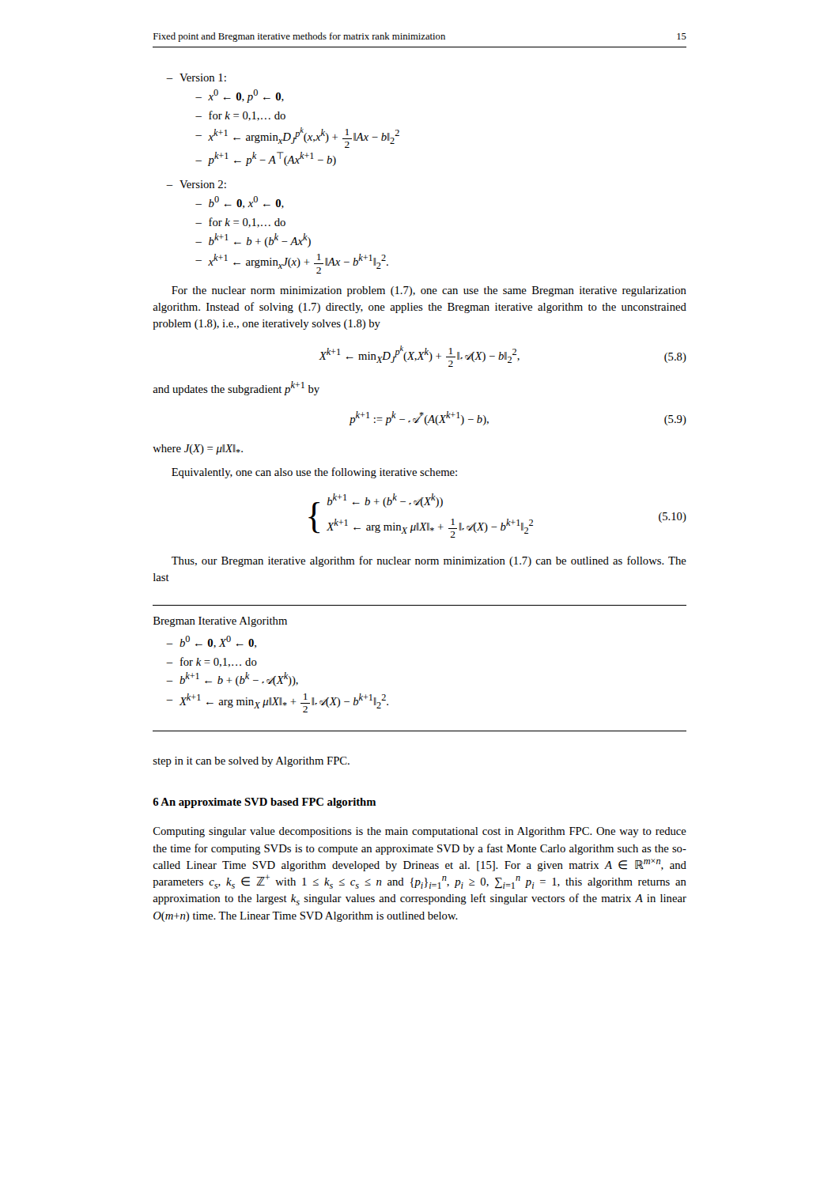Fixed point and Bregman iterative methods for matrix rank minimization 15
Version 1:
x0 ← 0, p0 ← 0,
for k = 0,1,… do
xk+1 ← argminxDJpk(x,xk) + 12‖Ax − b‖22
pk+1 ← pk − A⊤(Axk+1 − b)
Version 2:
b0 ← 0, x0 ← 0,
for k = 0,1,… do
bk+1 ← b + (bk − Axk)
xk+1 ← argminxJ(x) + 12‖Ax − bk+1‖22.
For the nuclear norm minimization problem (1.7), one can use the same Bregman iterative regularization algorithm. Instead of solving (1.7) directly, one applies the Bregman iterative algorithm to the unconstrained problem (1.8), i.e., one iteratively solves (1.8) by
Xk+1 ← minXDJpk(X,Xk) + 12‖𝒜(X) − b‖22,
(5.8)
and updates the subgradient pk+1 by
pk+1 := pk − 𝒜*(A(Xk+1) − b),
(5.9)
where J(X) = μ‖X‖*.
Equivalently, one can also use the following iterative scheme:
{ bk+1 ← b + (bk − 𝒜(Xk)) Xk+1 ← arg minX μ‖X‖* + 12‖𝒜(X) − bk+1‖22
(5.10)
Thus, our Bregman iterative algorithm for nuclear norm minimization (1.7) can be outlined as follows. The last
Bregman Iterative Algorithm
b0 ← 0, X0 ← 0,
for k = 0,1,… do
bk+1 ← b + (bk − 𝒜(Xk)),
Xk+1 ← arg minX μ‖X‖* + 12‖𝒜(X) − bk+1‖22.
step in it can be solved by Algorithm FPC.
6 An approximate SVD based FPC algorithm
Computing singular value decompositions is the main computational cost in Algorithm FPC. One way to reduce the time for computing SVDs is to compute an approximate SVD by a fast Monte Carlo algorithm such as the so-called Linear Time SVD algorithm developed by Drineas et al. [15]. For a given matrix A ∈ ℝm×n, and parameters cs, ks ∈ ℤ+ with 1 ≤ ks ≤ cs ≤ n and {pi}i=1n, pi ≥ 0, ∑i=1n pi = 1, this algorithm returns an approximation to the largest ks singular values and corresponding left singular vectors of the matrix A in linear O(m+n) time. The Linear Time SVD Algorithm is outlined below.